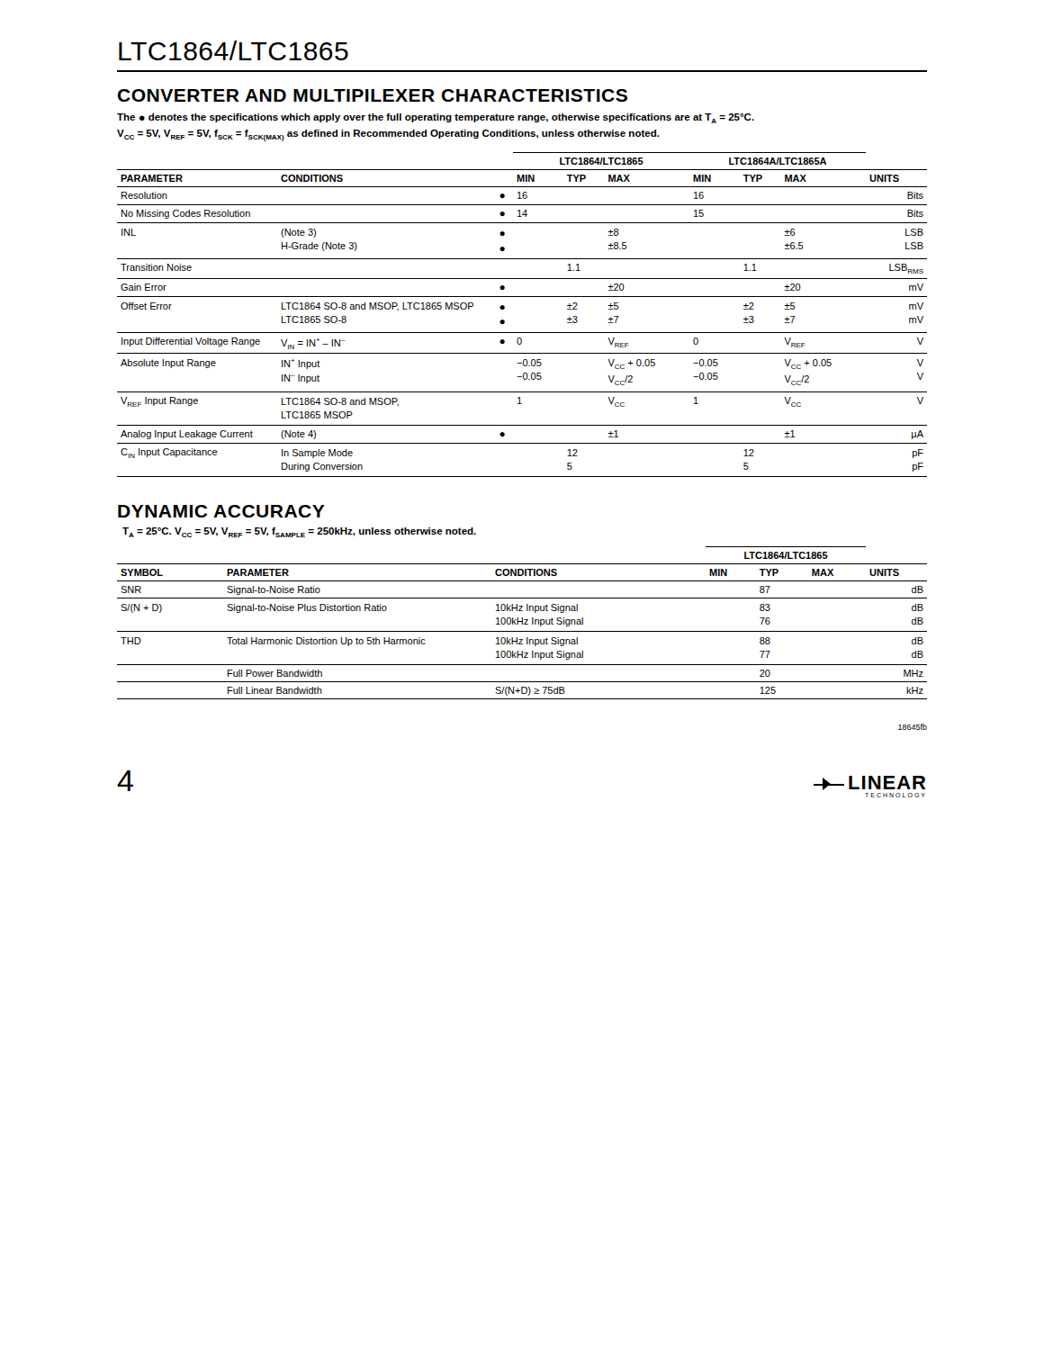LTC1864/LTC1865
Converter and Multipilexer Characteristics
The ● denotes the specifications which apply over the full operating temperature range, otherwise specifications are at TA = 25°C.
VCC = 5V, VREF = 5V, fSCK = fSCK(MAX) as defined in Recommended Operating Conditions, unless otherwise noted.
| | | | LTC1864/LTC1865 | LTC1864A/LTC1865A | |
| --- | --- | --- | --- | --- | --- |
| PARAMETER | CONDITIONS | | MIN | TYP | MAX | MIN | TYP | MAX | UNITS |
| Resolution | | ● | 16 | | | 16 | | | Bits |
| No Missing Codes Resolution | | ● | 14 | | | 15 | | | Bits |
| INL | (Note 3) H-Grade (Note 3) | ● ● | | | ±8 ±8.5 | | | ±6 ±6.5 | LSB LSB |
| Transition Noise | | | | 1.1 | | | 1.1 | | LSB RMS |
| Gain Error | | ● | | | ±20 | | | ±20 | mV |
| Offset Error | LTC1864 SO-8 and MSOP, LTC1865 MSOP LTC1865 SO-8 | ● ● | | ±2 ±3 | ±5 ±7 | | ±2 ±3 | ±5 ±7 | mV mV |
| Input Differential Voltage Range | V IN = IN + – IN – | ● | 0 | | V REF | 0 | | V REF | V |
| Absolute Input Range | IN + Input IN – Input | | −0.05 −0.05 | | V CC + 0.05 V CC /2 | −0.05 −0.05 | | V CC + 0.05 V CC /2 | V V |
| V REF Input Range | LTC1864 SO-8 and MSOP, LTC1865 MSOP | | 1 | | V CC | 1 | | V CC | V |
| Analog Input Leakage Current | (Note 4) | ● | | | ±1 | | | ±1 | µA |
| C IN Input Capacitance | In Sample Mode During Conversion | | | 12 5 | | | 12 5 | | pF pF |
Dynamic Accuracy
TA = 25°C. VCC = 5V, VREF = 5V, fSAMPLE = 250kHz, unless otherwise noted.
| | | | LTC1864/LTC1865 | |
| --- | --- | --- | --- | --- |
| SYMBOL | PARAMETER | CONDITIONS | MIN | TYP | MAX | UNITS |
| SNR | Signal-to-Noise Ratio | | | 87 | | dB |
| S/(N + D) | Signal-to-Noise Plus Distortion Ratio | 10kHz Input Signal 100kHz Input Signal | | 83 76 | | dB dB |
| THD | Total Harmonic Distortion Up to 5th Harmonic | 10kHz Input Signal 100kHz Input Signal | | 88 77 | | dB dB |
| | Full Power Bandwidth | | | 20 | | MHz |
| | Full Linear Bandwidth | S/(N+D) ≥ 75dB | | 125 | | kHz |
18645fb
4
LINEAR
TECHNOLOGY